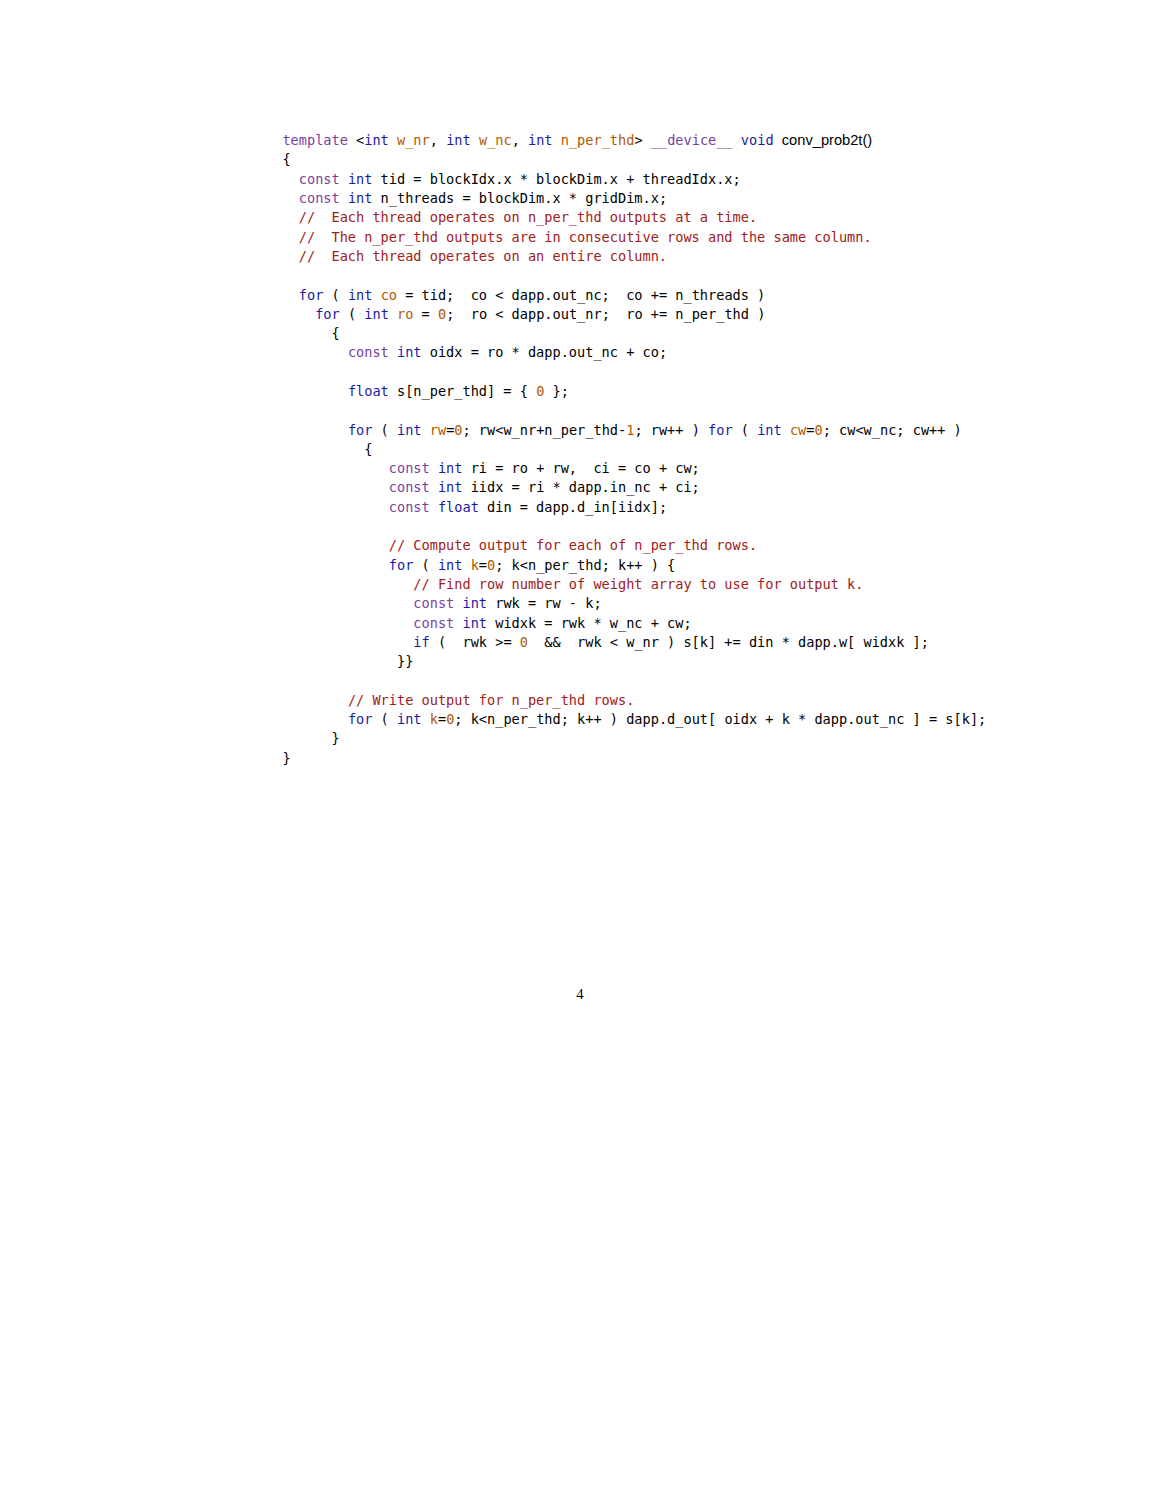template <int w_nr, int w_nc, int n_per_thd> __device__ void conv_prob2t()
{
  const int tid = blockIdx.x * blockDim.x + threadIdx.x;
  const int n_threads = blockDim.x * gridDim.x;
  //  Each thread operates on n_per_thd outputs at a time.
  //  The n_per_thd outputs are in consecutive rows and the same column.
  //  Each thread operates on an entire column.

  for ( int co = tid;  co < dapp.out_nc;  co += n_threads )
    for ( int ro = 0;  ro < dapp.out_nr;  ro += n_per_thd )
      {
        const int oidx = ro * dapp.out_nc + co;

        float s[n_per_thd] = { 0 };

        for ( int rw=0; rw<w_nr+n_per_thd-1; rw++ ) for ( int cw=0; cw<w_nc; cw++ )
          {
             const int ri = ro + rw,  ci = co + cw;
             const int iidx = ri * dapp.in_nc + ci;
             const float din = dapp.d_in[iidx];

             // Compute output for each of n_per_thd rows.
             for ( int k=0; k<n_per_thd; k++ ) {
                // Find row number of weight array to use for output k.
                const int rwk = rw - k;
                const int widxk = rwk * w_nc + cw;
                if (  rwk >= 0  &&  rwk < w_nr ) s[k] += din * dapp.w[ widxk ];
              }}

        // Write output for n_per_thd rows.
        for ( int k=0; k<n_per_thd; k++ ) dapp.d_out[ oidx + k * dapp.out_nc ] = s[k];
      }
}
4